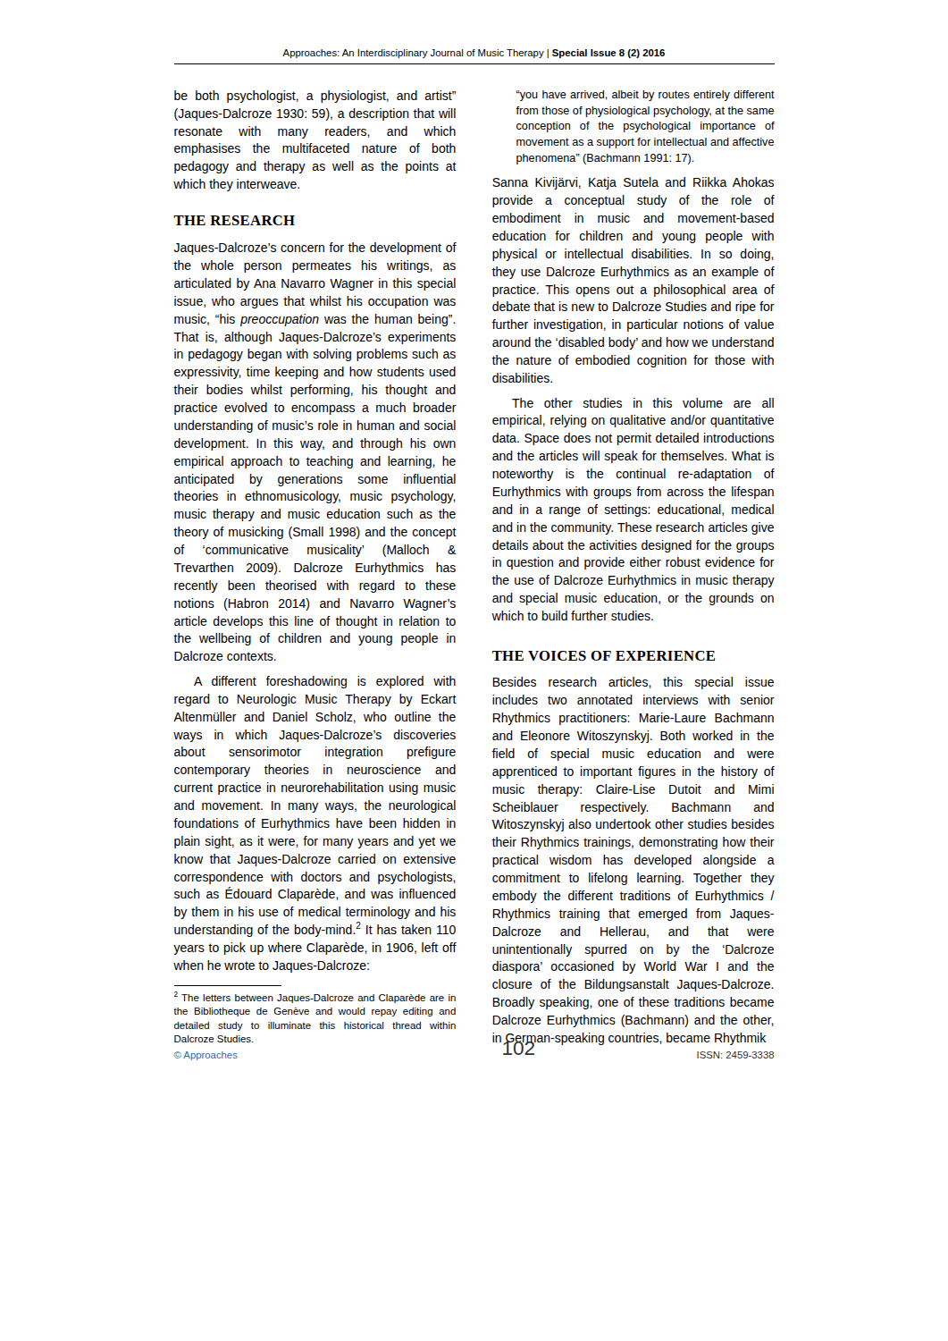Approaches: An Interdisciplinary Journal of Music Therapy | Special Issue 8 (2) 2016
be both psychologist, a physiologist, and artist” (Jaques-Dalcroze 1930: 59), a description that will resonate with many readers, and which emphasises the multifaceted nature of both pedagogy and therapy as well as the points at which they interweave.
THE RESEARCH
Jaques-Dalcroze’s concern for the development of the whole person permeates his writings, as articulated by Ana Navarro Wagner in this special issue, who argues that whilst his occupation was music, “his preoccupation was the human being”. That is, although Jaques-Dalcroze’s experiments in pedagogy began with solving problems such as expressivity, time keeping and how students used their bodies whilst performing, his thought and practice evolved to encompass a much broader understanding of music’s role in human and social development. In this way, and through his own empirical approach to teaching and learning, he anticipated by generations some influential theories in ethnomusicology, music psychology, music therapy and music education such as the theory of musicking (Small 1998) and the concept of ‘communicative musicality’ (Malloch & Trevarthen 2009). Dalcroze Eurhythmics has recently been theorised with regard to these notions (Habron 2014) and Navarro Wagner’s article develops this line of thought in relation to the wellbeing of children and young people in Dalcroze contexts.
A different foreshadowing is explored with regard to Neurologic Music Therapy by Eckart Altenmüller and Daniel Scholz, who outline the ways in which Jaques-Dalcroze’s discoveries about sensorimotor integration prefigure contemporary theories in neuroscience and current practice in neurorehabilitation using music and movement. In many ways, the neurological foundations of Eurhythmics have been hidden in plain sight, as it were, for many years and yet we know that Jaques-Dalcroze carried on extensive correspondence with doctors and psychologists, such as Édouard Claparède, and was influenced by them in his use of medical terminology and his understanding of the body-mind.2 It has taken 110 years to pick up where Claparède, in 1906, left off when he wrote to Jaques-Dalcroze:
2 The letters between Jaques-Dalcroze and Claparède are in the Bibliotheque de Genève and would repay editing and detailed study to illuminate this historical thread within Dalcroze Studies.
“you have arrived, albeit by routes entirely different from those of physiological psychology, at the same conception of the psychological importance of movement as a support for intellectual and affective phenomena” (Bachmann 1991: 17).
Sanna Kivijärvi, Katja Sutela and Riikka Ahokas provide a conceptual study of the role of embodiment in music and movement-based education for children and young people with physical or intellectual disabilities. In so doing, they use Dalcroze Eurhythmics as an example of practice. This opens out a philosophical area of debate that is new to Dalcroze Studies and ripe for further investigation, in particular notions of value around the ‘disabled body’ and how we understand the nature of embodied cognition for those with disabilities.
The other studies in this volume are all empirical, relying on qualitative and/or quantitative data. Space does not permit detailed introductions and the articles will speak for themselves. What is noteworthy is the continual re-adaptation of Eurhythmics with groups from across the lifespan and in a range of settings: educational, medical and in the community. These research articles give details about the activities designed for the groups in question and provide either robust evidence for the use of Dalcroze Eurhythmics in music therapy and special music education, or the grounds on which to build further studies.
THE VOICES OF EXPERIENCE
Besides research articles, this special issue includes two annotated interviews with senior Rhythmics practitioners: Marie-Laure Bachmann and Eleonore Witoszynskyj. Both worked in the field of special music education and were apprenticed to important figures in the history of music therapy: Claire-Lise Dutoit and Mimi Scheiblauer respectively. Bachmann and Witoszynskyj also undertook other studies besides their Rhythmics trainings, demonstrating how their practical wisdom has developed alongside a commitment to lifelong learning. Together they embody the different traditions of Eurhythmics / Rhythmics training that emerged from Jaques-Dalcroze and Hellerau, and that were unintentionally spurred on by the ‘Dalcroze diaspora’ occasioned by World War I and the closure of the Bildungsanstalt Jaques-Dalcroze. Broadly speaking, one of these traditions became Dalcroze Eurhythmics (Bachmann) and the other, in German-speaking countries, became Rhythmik
© Approaches
102
ISSN: 2459-3338